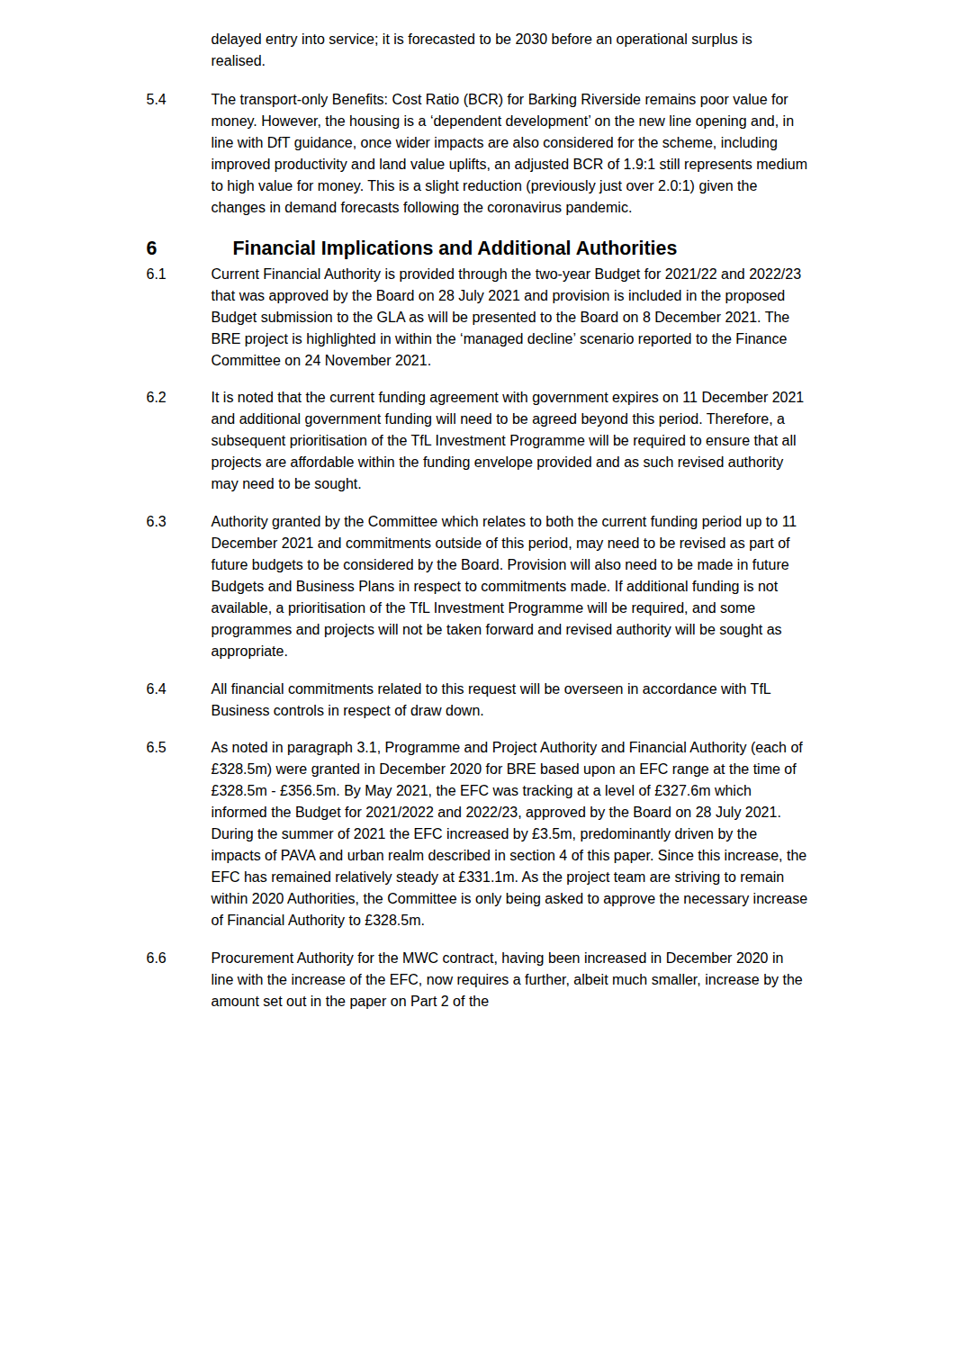delayed entry into service; it is forecasted to be 2030 before an operational surplus is realised.
5.4 The transport-only Benefits: Cost Ratio (BCR) for Barking Riverside remains poor value for money. However, the housing is a ‘dependent development’ on the new line opening and, in line with DfT guidance, once wider impacts are also considered for the scheme, including improved productivity and land value uplifts, an adjusted BCR of 1.9:1 still represents medium to high value for money. This is a slight reduction (previously just over 2.0:1) given the changes in demand forecasts following the coronavirus pandemic.
6
Financial Implications and Additional Authorities
6.1 Current Financial Authority is provided through the two-year Budget for 2021/22 and 2022/23 that was approved by the Board on 28 July 2021 and provision is included in the proposed Budget submission to the GLA as will be presented to the Board on 8 December 2021. The BRE project is highlighted in within the ‘managed decline’ scenario reported to the Finance Committee on 24 November 2021.
6.2 It is noted that the current funding agreement with government expires on 11 December 2021 and additional government funding will need to be agreed beyond this period. Therefore, a subsequent prioritisation of the TfL Investment Programme will be required to ensure that all projects are affordable within the funding envelope provided and as such revised authority may need to be sought.
6.3 Authority granted by the Committee which relates to both the current funding period up to 11 December 2021 and commitments outside of this period, may need to be revised as part of future budgets to be considered by the Board. Provision will also need to be made in future Budgets and Business Plans in respect to commitments made. If additional funding is not available, a prioritisation of the TfL Investment Programme will be required, and some programmes and projects will not be taken forward and revised authority will be sought as appropriate.
6.4 All financial commitments related to this request will be overseen in accordance with TfL Business controls in respect of draw down.
6.5 As noted in paragraph 3.1, Programme and Project Authority and Financial Authority (each of £328.5m) were granted in December 2020 for BRE based upon an EFC range at the time of £328.5m - £356.5m. By May 2021, the EFC was tracking at a level of £327.6m which informed the Budget for 2021/2022 and 2022/23, approved by the Board on 28 July 2021. During the summer of 2021 the EFC increased by £3.5m, predominantly driven by the impacts of PAVA and urban realm described in section 4 of this paper. Since this increase, the EFC has remained relatively steady at £331.1m. As the project team are striving to remain within 2020 Authorities, the Committee is only being asked to approve the necessary increase of Financial Authority to £328.5m.
6.6 Procurement Authority for the MWC contract, having been increased in December 2020 in line with the increase of the EFC, now requires a further, albeit much smaller, increase by the amount set out in the paper on Part 2 of the